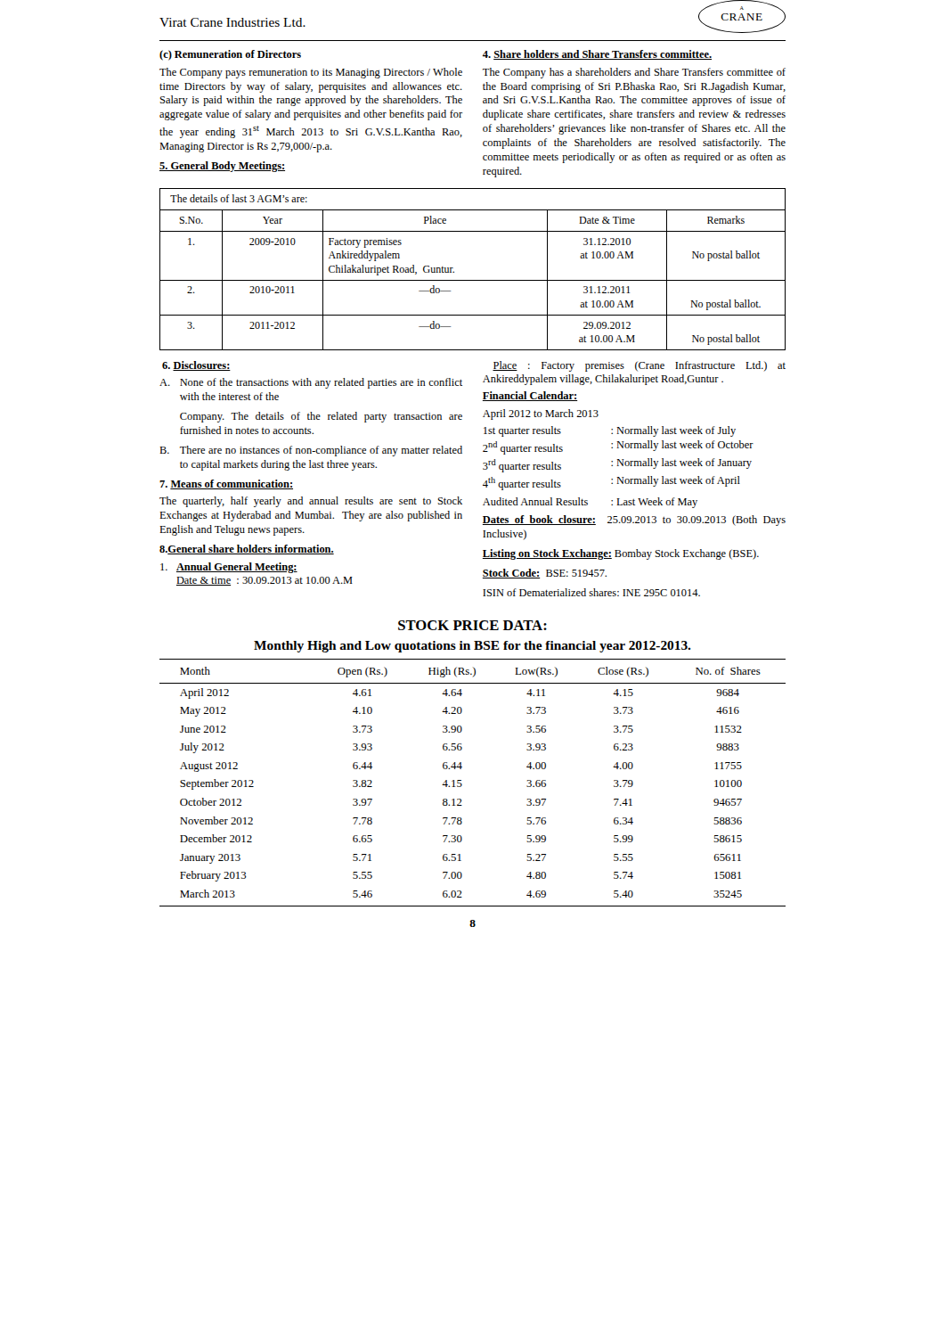Virat Crane Industries Ltd.
A
CRANE
(c) Remuneration of Directors
The Company pays remuneration to its Managing Directors / Whole time Directors by way of salary, perquisites and allowances etc. Salary is paid within the range approved by the shareholders. The aggregate value of salary and perquisites and other benefits paid for the year ending 31st March 2013 to Sri G.V.S.L.Kantha Rao, Managing Director is Rs 2,79,000/-p.a.
5. General Body Meetings:
4. Share holders and Share Transfers committee.
The Company has a shareholders and Share Transfers committee of the Board comprising of Sri P.Bhaska Rao, Sri R.Jagadish Kumar, and Sri G.V.S.L.Kantha Rao. The committee approves of issue of duplicate share certificates, share transfers and review & redresses of shareholders’ grievances like non-transfer of Shares etc. All the complaints of the Shareholders are resolved satisfactorily. The committee meets periodically or as often as required or as often as required.
| The details of last 3 AGM’s are: |
| S.No. | Year | Place | Date & Time | Remarks |
| 1. | 2009-2010 | Factory premises Ankireddypalem Chilakaluripet Road, Guntur. | 31.12.2010 at 10.00 AM | No postal ballot |
| 2. | 2010-2011 | —do— | 31.12.2011 at 10.00 AM | No postal ballot. |
| 3. | 2011-2012 | —do— | 29.09.2012 at 10.00 A.M | No postal ballot |
6. Disclosures:
A. None of the transactions with any related parties are in conflict with the interest of the
Company. The details of the related party transaction are furnished in notes to accounts.
B. There are no instances of non-compliance of any matter related to capital markets during the last three years.
7. Means of communication:
The quarterly, half yearly and annual results are sent to Stock Exchanges at Hyderabad and Mumbai. They are also published in English and Telugu news papers.
8.General share holders information.
1. Annual General Meeting:
Date & time : 30.09.2013 at 10.00 A.M
Place : Factory premises (Crane Infrastructure Ltd.) at Ankireddypalem village, Chilakaluripet Road,Guntur .
Financial Calendar:
April 2012 to March 2013
1st quarter results: Normally last week of July
2nd quarter results: Normally last week of October
3rd quarter results: Normally last week of January
4th quarter results: Normally last week of April
Audited Annual Results: Last Week of May
Dates of book closure: 25.09.2013 to 30.09.2013 (Both Days Inclusive)
Listing on Stock Exchange: Bombay Stock Exchange (BSE).
Stock Code: BSE: 519457.
ISIN of Dematerialized shares: INE 295C 01014.
STOCK PRICE DATA:
Monthly High and Low quotations in BSE for the financial year 2012-2013.
| Month | Open (Rs.) | High (Rs.) | Low(Rs.) | Close (Rs.) | No. of Shares |
| --- | --- | --- | --- | --- | --- |
| April 2012 | 4.61 | 4.64 | 4.11 | 4.15 | 9684 |
| May 2012 | 4.10 | 4.20 | 3.73 | 3.73 | 4616 |
| June 2012 | 3.73 | 3.90 | 3.56 | 3.75 | 11532 |
| July 2012 | 3.93 | 6.56 | 3.93 | 6.23 | 9883 |
| August 2012 | 6.44 | 6.44 | 4.00 | 4.00 | 11755 |
| September 2012 | 3.82 | 4.15 | 3.66 | 3.79 | 10100 |
| October 2012 | 3.97 | 8.12 | 3.97 | 7.41 | 94657 |
| November 2012 | 7.78 | 7.78 | 5.76 | 6.34 | 58836 |
| December 2012 | 6.65 | 7.30 | 5.99 | 5.99 | 58615 |
| January 2013 | 5.71 | 6.51 | 5.27 | 5.55 | 65611 |
| February 2013 | 5.55 | 7.00 | 4.80 | 5.74 | 15081 |
| March 2013 | 5.46 | 6.02 | 4.69 | 5.40 | 35245 |
8